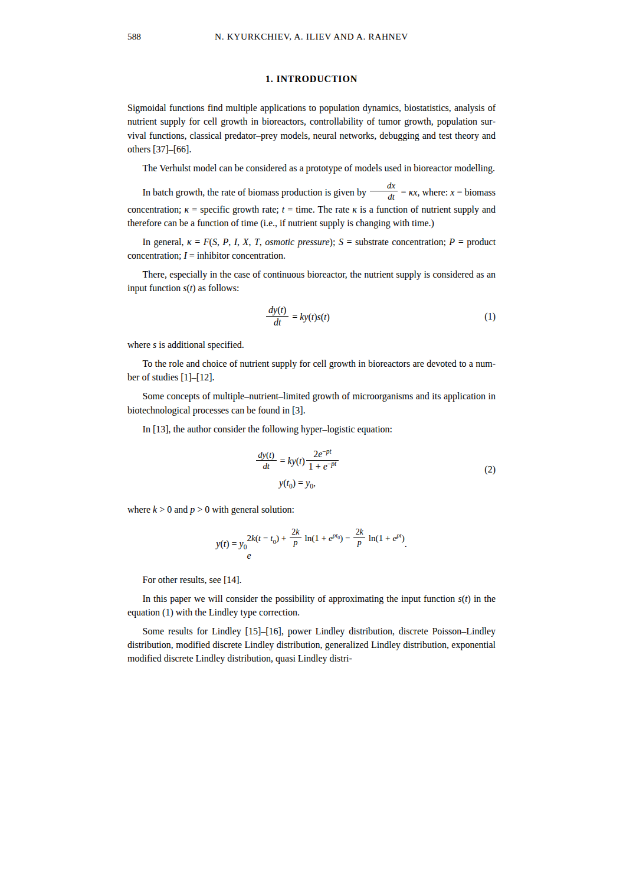588 N. KYURKCHIEV, A. ILIEV AND A. RAHNEV
1. INTRODUCTION
Sigmoidal functions find multiple applications to population dynamics, biostatistics, analysis of nutrient supply for cell growth in bioreactors, controllability of tumor growth, population survival functions, classical predator–prey models, neural networks, debugging and test theory and others [37]–[66].
The Verhulst model can be considered as a prototype of models used in bioreactor modelling.
In batch growth, the rate of biomass production is given by dx dt = κx, where: x = biomass concentration; κ = specific growth rate; t = time. The rate κ is a function of nutrient supply and therefore can be a function of time (i.e., if nutrient supply is changing with time.)
In general, κ = F(S, P, I, X, T, osmotic pressure); S = substrate concentration; P = product concentration; I = inhibitor concentration.
There, especially in the case of continuous bioreactor, the nutrient supply is considered as an input function s(t) as follows:
dy(t) dt = ky(t)s(t)
(1)
where s is additional specified.
To the role and choice of nutrient supply for cell growth in bioreactors are devoted to a number of studies [1]–[12].
Some concepts of multiple–nutrient–limited growth of microorganisms and its application in biotechnological processes can be found in [3].
In [13], the author consider the following hyper–logistic equation:
dy(t) dt = ky(t)2e−pt 1 + e−pt
y(t0) = y0,
(2)
where k > 0 and p > 0 with general solution:
y(t) = y02k(t − t0) + 2k p ln(1 + ept0) − 2k p ln(1 + ept) e.
For other results, see [14].
In this paper we will consider the possibility of approximating the input function s(t) in the equation (1) with the Lindley type correction.
Some results for Lindley [15]–[16], power Lindley distribution, discrete Poisson–Lindley distribution, modified discrete Lindley distribution, generalized Lindley distribution, exponential modified discrete Lindley distribution, quasi Lindley distri-